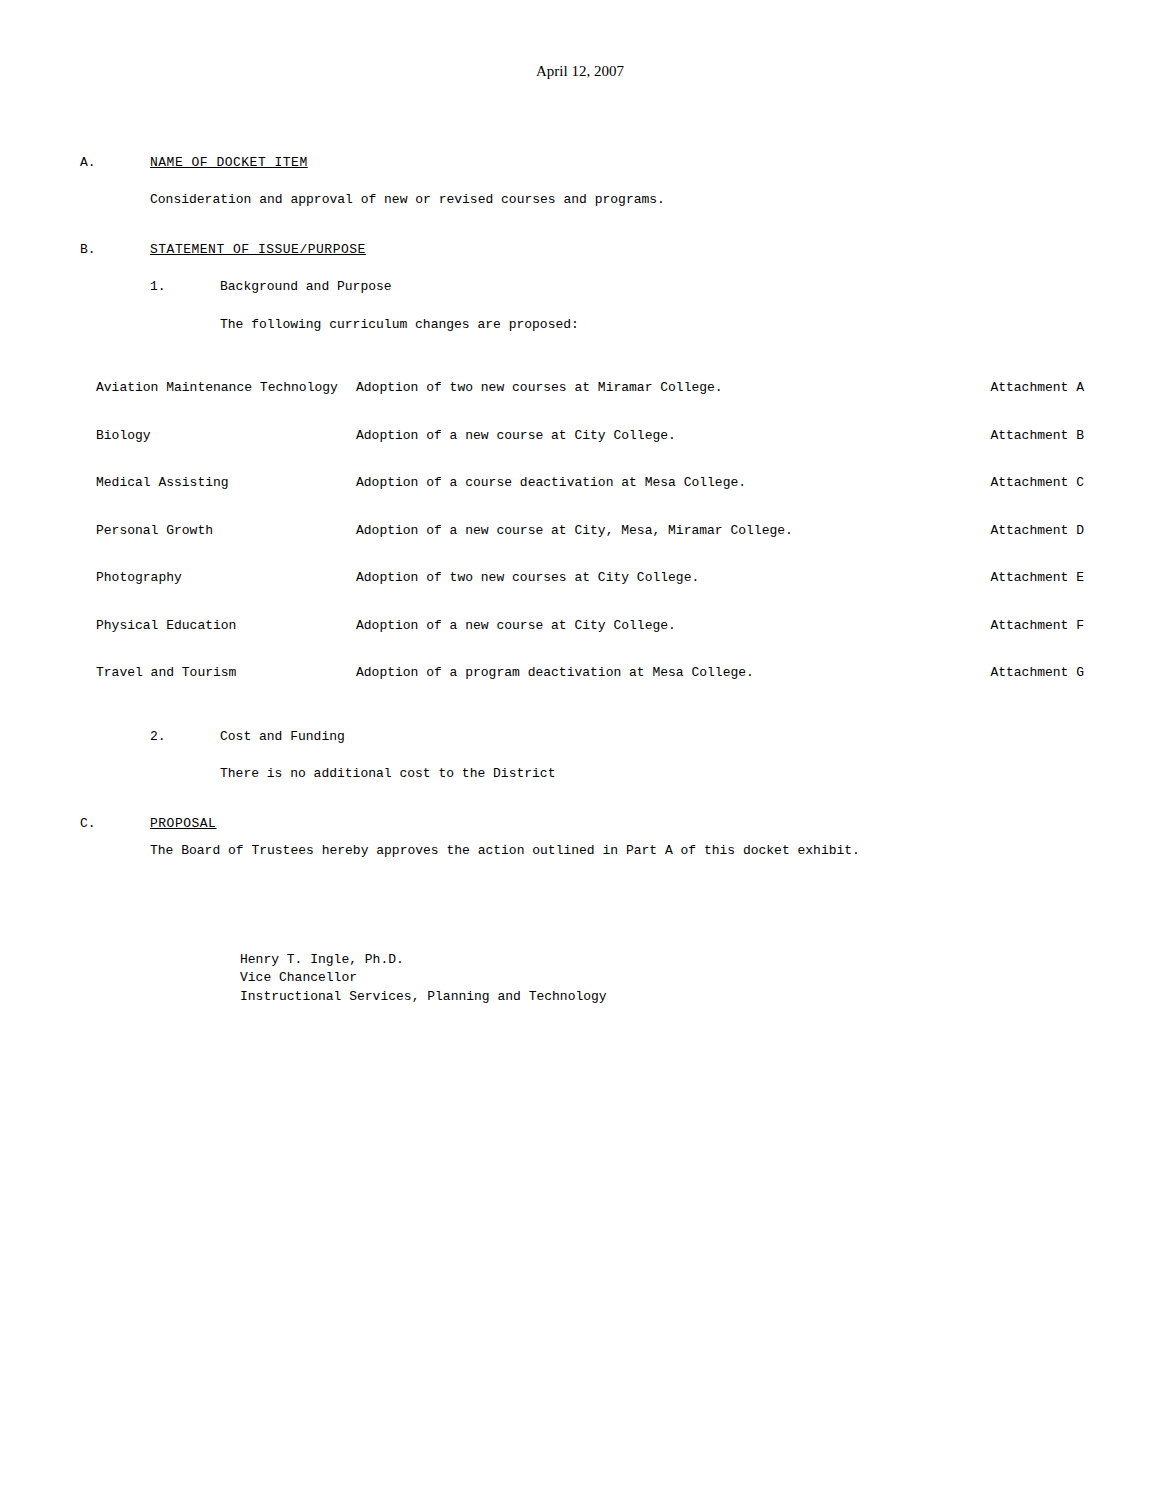April 12, 2007
A.
NAME OF DOCKET ITEM
Consideration and approval of new or revised courses and programs.
B.
STATEMENT OF ISSUE/PURPOSE
1.
Background and Purpose
The following curriculum changes are proposed:
| Aviation Maintenance Technology | Adoption of two new courses at Miramar College. | Attachment A |
| Biology | Adoption of a new course at City College. | Attachment B |
| Medical Assisting | Adoption of a course deactivation at Mesa College. | Attachment C |
| Personal Growth | Adoption of a new course at City, Mesa, Miramar College. | Attachment D |
| Photography | Adoption of two new courses at City College. | Attachment E |
| Physical Education | Adoption of a new course at City College. | Attachment F |
| Travel and Tourism | Adoption of a program deactivation at Mesa College. | Attachment G |
2.
Cost and Funding
There is no additional cost to the District
C.
PROPOSAL
The Board of Trustees hereby approves the action outlined in Part A of this docket exhibit.
Henry T. Ingle, Ph.D.
Vice Chancellor
Instructional Services, Planning and Technology